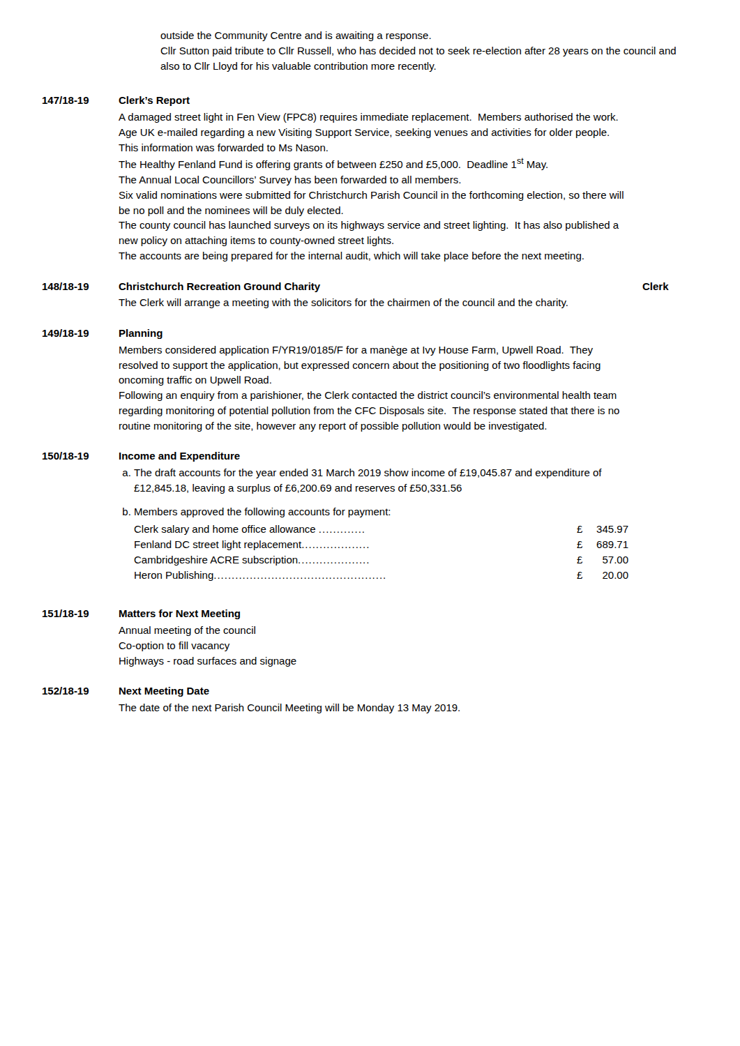outside the Community Centre and is awaiting a response.
Cllr Sutton paid tribute to Cllr Russell, who has decided not to seek re-election after 28 years on the council and also to Cllr Lloyd for his valuable contribution more recently.
147/18-19
Clerk’s Report
A damaged street light in Fen View (FPC8) requires immediate replacement. Members authorised the work.
Age UK e-mailed regarding a new Visiting Support Service, seeking venues and activities for older people. This information was forwarded to Ms Nason.
The Healthy Fenland Fund is offering grants of between £250 and £5,000. Deadline 1st May.
The Annual Local Councillors’ Survey has been forwarded to all members.
Six valid nominations were submitted for Christchurch Parish Council in the forthcoming election, so there will be no poll and the nominees will be duly elected.
The county council has launched surveys on its highways service and street lighting. It has also published a new policy on attaching items to county-owned street lights.
The accounts are being prepared for the internal audit, which will take place before the next meeting.
148/18-19
Christchurch Recreation Ground Charity
The Clerk will arrange a meeting with the solicitors for the chairmen of the council and the charity.
Clerk
149/18-19
Planning
Members considered application F/YR19/0185/F for a manège at Ivy House Farm, Upwell Road. They resolved to support the application, but expressed concern about the positioning of two floodlights facing oncoming traffic on Upwell Road.
Following an enquiry from a parishioner, the Clerk contacted the district council’s environmental health team regarding monitoring of potential pollution from the CFC Disposals site. The response stated that there is no routine monitoring of the site, however any report of possible pollution would be investigated.
150/18-19
Income and Expenditure
The draft accounts for the year ended 31 March 2019 show income of £19,045.87 and expenditure of £12,845.18, leaving a surplus of £6,200.69 and reserves of £50,331.56
Members approved the following accounts for payment:
Clerk salary and home office allowance .............£345.97
Fenland DC street light replacement...................£689.71
Cambridgeshire ACRE subscription....................£57.00
Heron Publishing................................................£20.00
151/18-19
Matters for Next Meeting
Annual meeting of the council
Co-option to fill vacancy
Highways - road surfaces and signage
152/18-19
Next Meeting Date
The date of the next Parish Council Meeting will be Monday 13 May 2019.